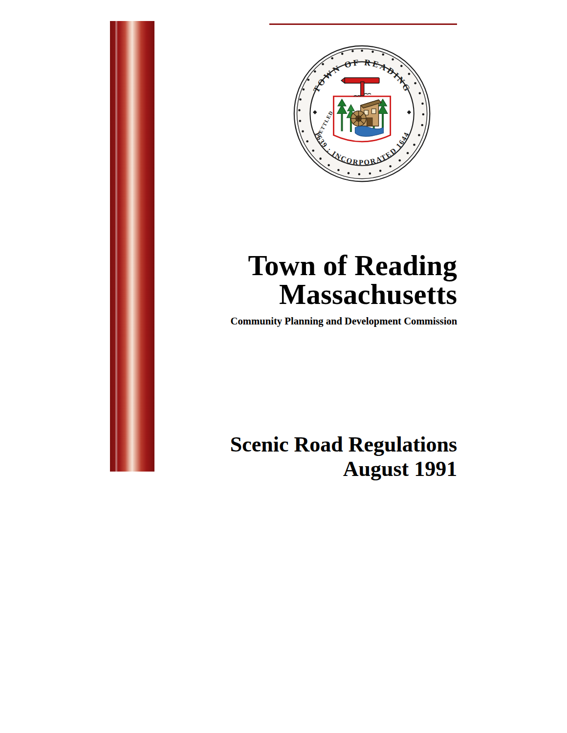TOWN OF READING 1639 : INCORPORATED 1644 SETTLED
Town of Reading
Massachusetts
Community Planning and Development Commission
Scenic Road Regulations
August 1991